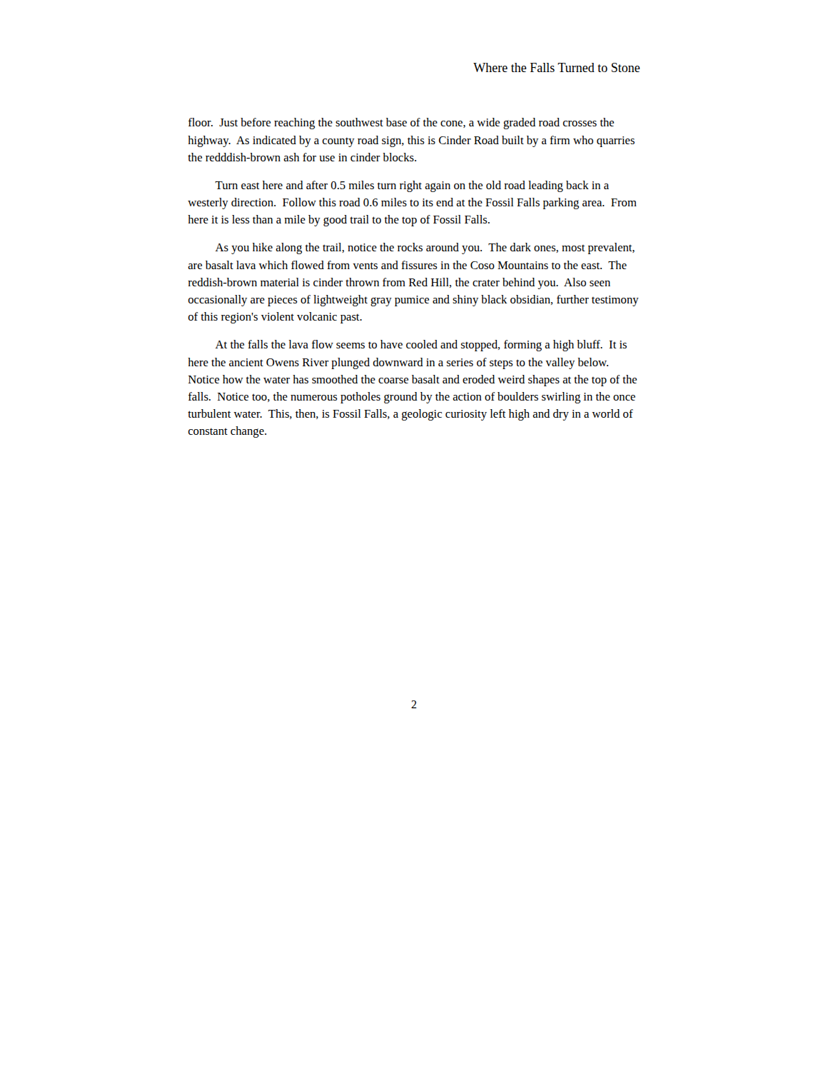Where the Falls Turned to Stone
floor. Just before reaching the southwest base of the cone, a wide graded road crosses the highway. As indicated by a county road sign, this is Cinder Road built by a firm who quarries the redddish-brown ash for use in cinder blocks.
Turn east here and after 0.5 miles turn right again on the old road leading back in a westerly direction. Follow this road 0.6 miles to its end at the Fossil Falls parking area. From here it is less than a mile by good trail to the top of Fossil Falls.
As you hike along the trail, notice the rocks around you. The dark ones, most prevalent, are basalt lava which flowed from vents and fissures in the Coso Mountains to the east. The reddish-brown material is cinder thrown from Red Hill, the crater behind you. Also seen occasionally are pieces of lightweight gray pumice and shiny black obsidian, further testimony of this region's violent volcanic past.
At the falls the lava flow seems to have cooled and stopped, forming a high bluff. It is here the ancient Owens River plunged downward in a series of steps to the valley below. Notice how the water has smoothed the coarse basalt and eroded weird shapes at the top of the falls. Notice too, the numerous potholes ground by the action of boulders swirling in the once turbulent water. This, then, is Fossil Falls, a geologic curiosity left high and dry in a world of constant change.
2